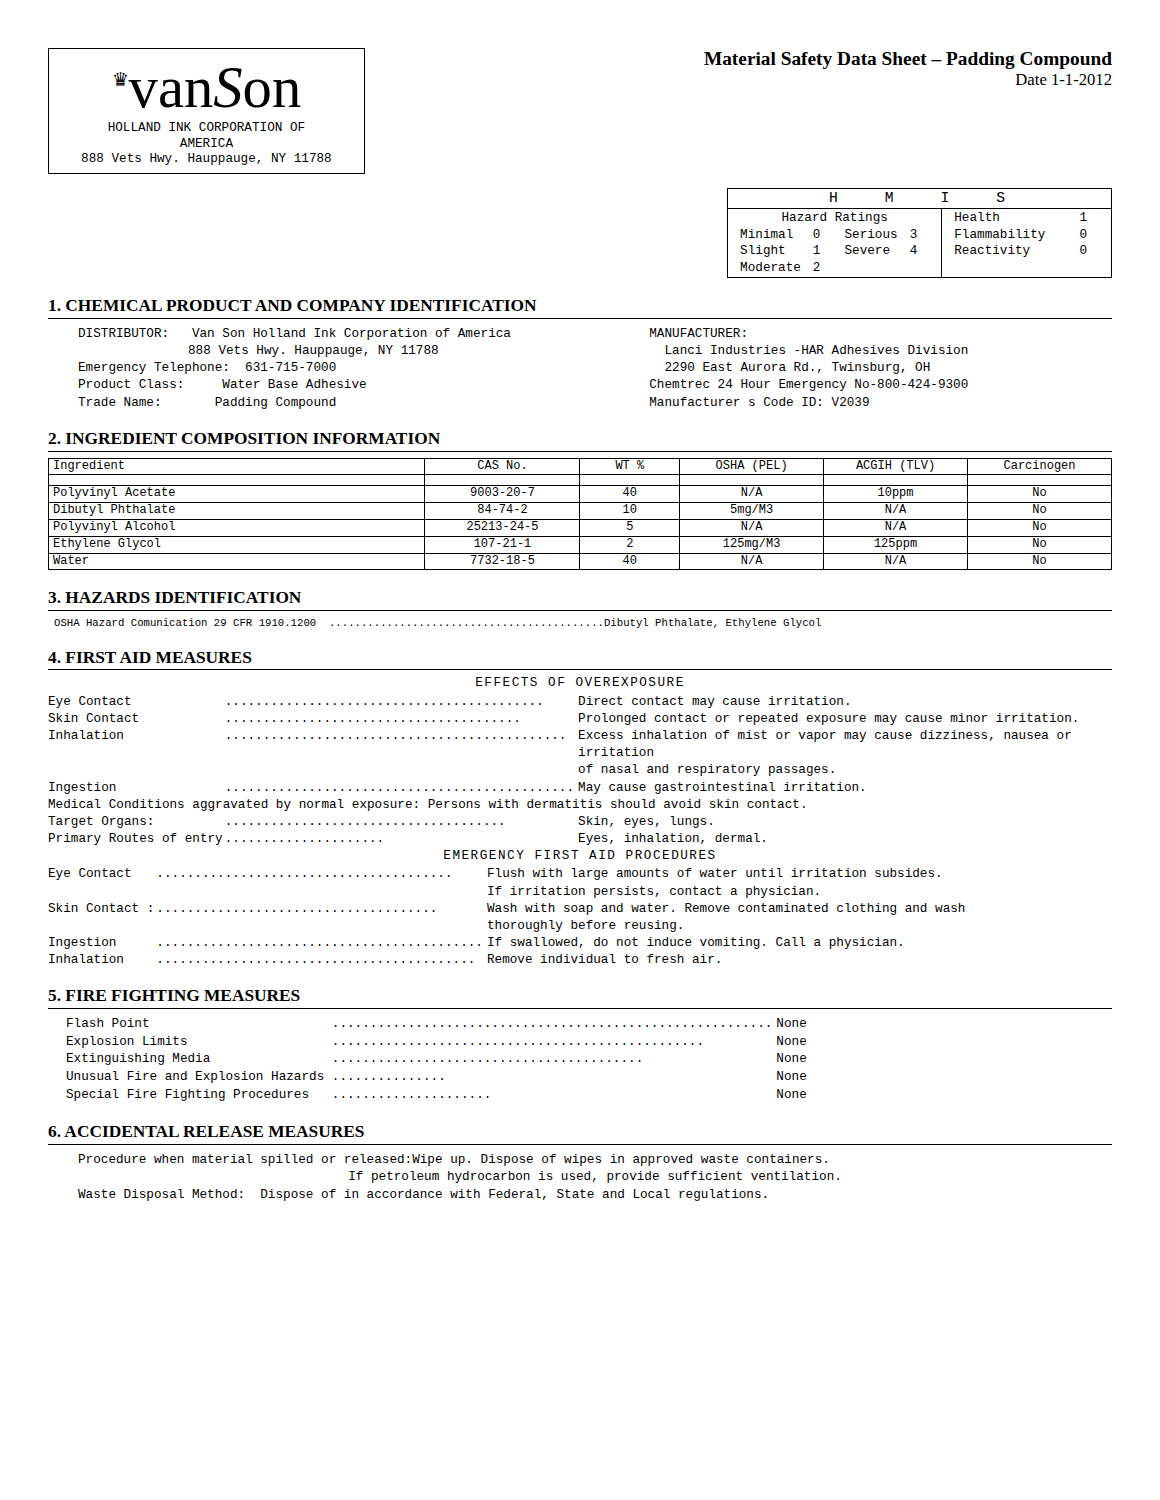♛vanSon
HOLLAND INK CORPORATION OF
AMERICA
888 Vets Hwy. Hauppauge, NY 11788
Material Safety Data Sheet – Padding Compound
Date 1-1-2012
| H M I S |
| / Hazard Ratings / / Minimal / 0 / Serious / 3 / / Slight / 1 / Severe / 4 / / Moderate / 2 / / / | / Health / 1 / / Flammability / 0 / / Reactivity / 0 / |
1. CHEMICAL PRODUCT AND COMPANY IDENTIFICATION
DISTRIBUTOR: Van Son Holland Ink Corporation of America
888 Vets Hwy. Hauppauge, NY 11788
Emergency Telephone: 631-715-7000
Product Class: Water Base Adhesive
Trade Name: Padding Compound
MANUFACTURER:
Lanci Industries -HAR Adhesives Division
2290 East Aurora Rd., Twinsburg, OH
Chemtrec 24 Hour Emergency No-800-424-9300
Manufacturer s Code ID: V2039
2. INGREDIENT COMPOSITION INFORMATION
| Ingredient | CAS No. | WT % | OSHA (PEL) | ACGIH (TLV) | Carcinogen |
| --- | --- | --- | --- | --- | --- |
| Polyvinyl Acetate | 9003-20-7 | 40 | N/A | 10ppm | No |
| Dibutyl Phthalate | 84-74-2 | 10 | 5mg/M3 | N/A | No |
| Polyvinyl Alcohol | 25213-24-5 | 5 | N/A | N/A | No |
| Ethylene Glycol | 107-21-1 | 2 | 125mg/M3 | 125ppm | No |
| Water | 7732-18-5 | 40 | N/A | N/A | No |
3. HAZARDS IDENTIFICATION
OSHA Hazard Comunication 29 CFR 1910.1200 ...........................................Dibutyl Phthalate, Ethylene Glycol
4. FIRST AID MEASURES
EFFECTS OF OVEREXPOSURE
| Eye Contact | .......................................... | Direct contact may cause irritation. |
| Skin Contact | ....................................... | Prolonged contact or repeated exposure may cause minor irritation. |
| Inhalation | ............................................. | Excess inhalation of mist or vapor may cause dizziness, nausea or irritation |
| | | of nasal and respiratory passages. |
| Ingestion | .............................................. | May cause gastrointestinal irritation. |
| Medical Conditions aggravated by normal exposure: Persons with dermatitis should avoid skin contact. |
| Target Organs: | ..................................... | Skin, eyes, lungs. |
| Primary Routes of entry | ..................... | Eyes, inhalation, dermal. |
EMERGENCY FIRST AID PROCEDURES
| Eye Contact | ....................................... | Flush with large amounts of water until irritation subsides. |
| | | If irritation persists, contact a physician. |
| Skin Contact : | ..................................... | Wash with soap and water. Remove contaminated clothing and wash |
| | | thoroughly before reusing. |
| Ingestion | ........................................... | If swallowed, do not induce vomiting. Call a physician. |
| Inhalation | .......................................... | Remove individual to fresh air. |
5. FIRE FIGHTING MEASURES
| Flash Point | .......................................................... | None |
| Explosion Limits | ................................................. | None |
| Extinguishing Media | ......................................... | None |
| Unusual Fire and Explosion Hazards | ............... | None |
| Special Fire Fighting Procedures | ..................... | None |
6. ACCIDENTAL RELEASE MEASURES
Procedure when material spilled or released:Wipe up. Dispose of wipes in approved waste containers.
If petroleum hydrocarbon is used, provide sufficient ventilation. Waste Disposal Method: Dispose of in accordance with Federal, State and Local regulations.